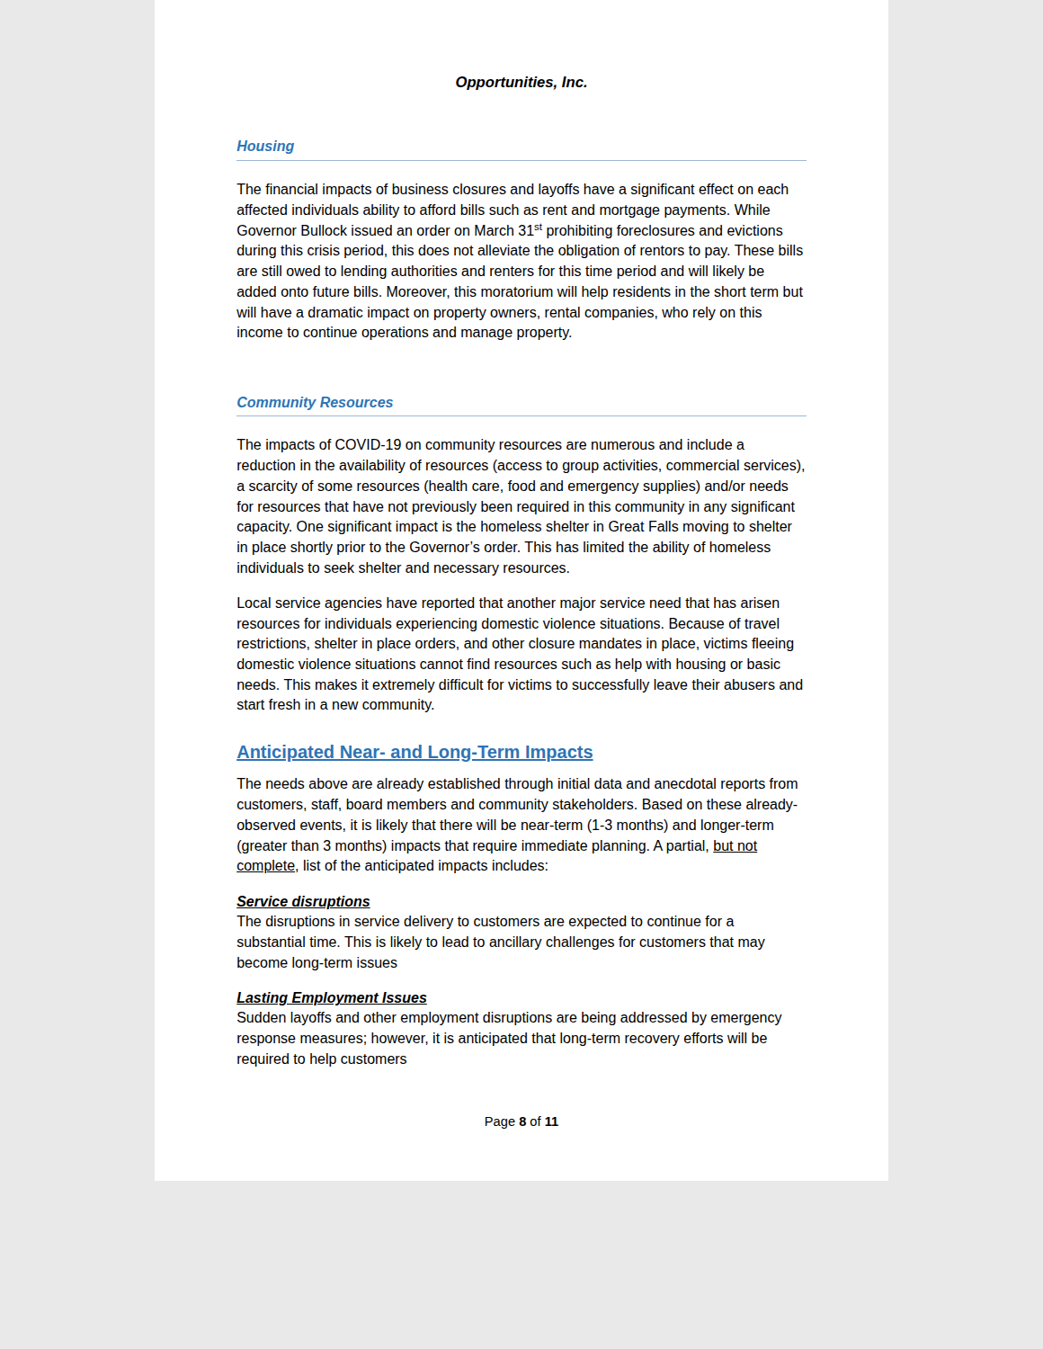Opportunities, Inc.
Housing
The financial impacts of business closures and layoffs have a significant effect on each affected individuals ability to afford bills such as rent and mortgage payments. While Governor Bullock issued an order on March 31st prohibiting foreclosures and evictions during this crisis period, this does not alleviate the obligation of rentors to pay. These bills are still owed to lending authorities and renters for this time period and will likely be added onto future bills. Moreover, this moratorium will help residents in the short term but will have a dramatic impact on property owners, rental companies, who rely on this income to continue operations and manage property.
Community Resources
The impacts of COVID-19 on community resources are numerous and include a reduction in the availability of resources (access to group activities, commercial services), a scarcity of some resources (health care, food and emergency supplies) and/or needs for resources that have not previously been required in this community in any significant capacity. One significant impact is the homeless shelter in Great Falls moving to shelter in place shortly prior to the Governor’s order. This has limited the ability of homeless individuals to seek shelter and necessary resources.
Local service agencies have reported that another major service need that has arisen resources for individuals experiencing domestic violence situations. Because of travel restrictions, shelter in place orders, and other closure mandates in place, victims fleeing domestic violence situations cannot find resources such as help with housing or basic needs. This makes it extremely difficult for victims to successfully leave their abusers and start fresh in a new community.
Anticipated Near- and Long-Term Impacts
The needs above are already established through initial data and anecdotal reports from customers, staff, board members and community stakeholders. Based on these already-observed events, it is likely that there will be near-term (1-3 months) and longer-term (greater than 3 months) impacts that require immediate planning. A partial, but not complete, list of the anticipated impacts includes:
Service disruptions
The disruptions in service delivery to customers are expected to continue for a substantial time. This is likely to lead to ancillary challenges for customers that may become long-term issues
Lasting Employment Issues
Sudden layoffs and other employment disruptions are being addressed by emergency response measures; however, it is anticipated that long-term recovery efforts will be required to help customers
Page 8 of 11